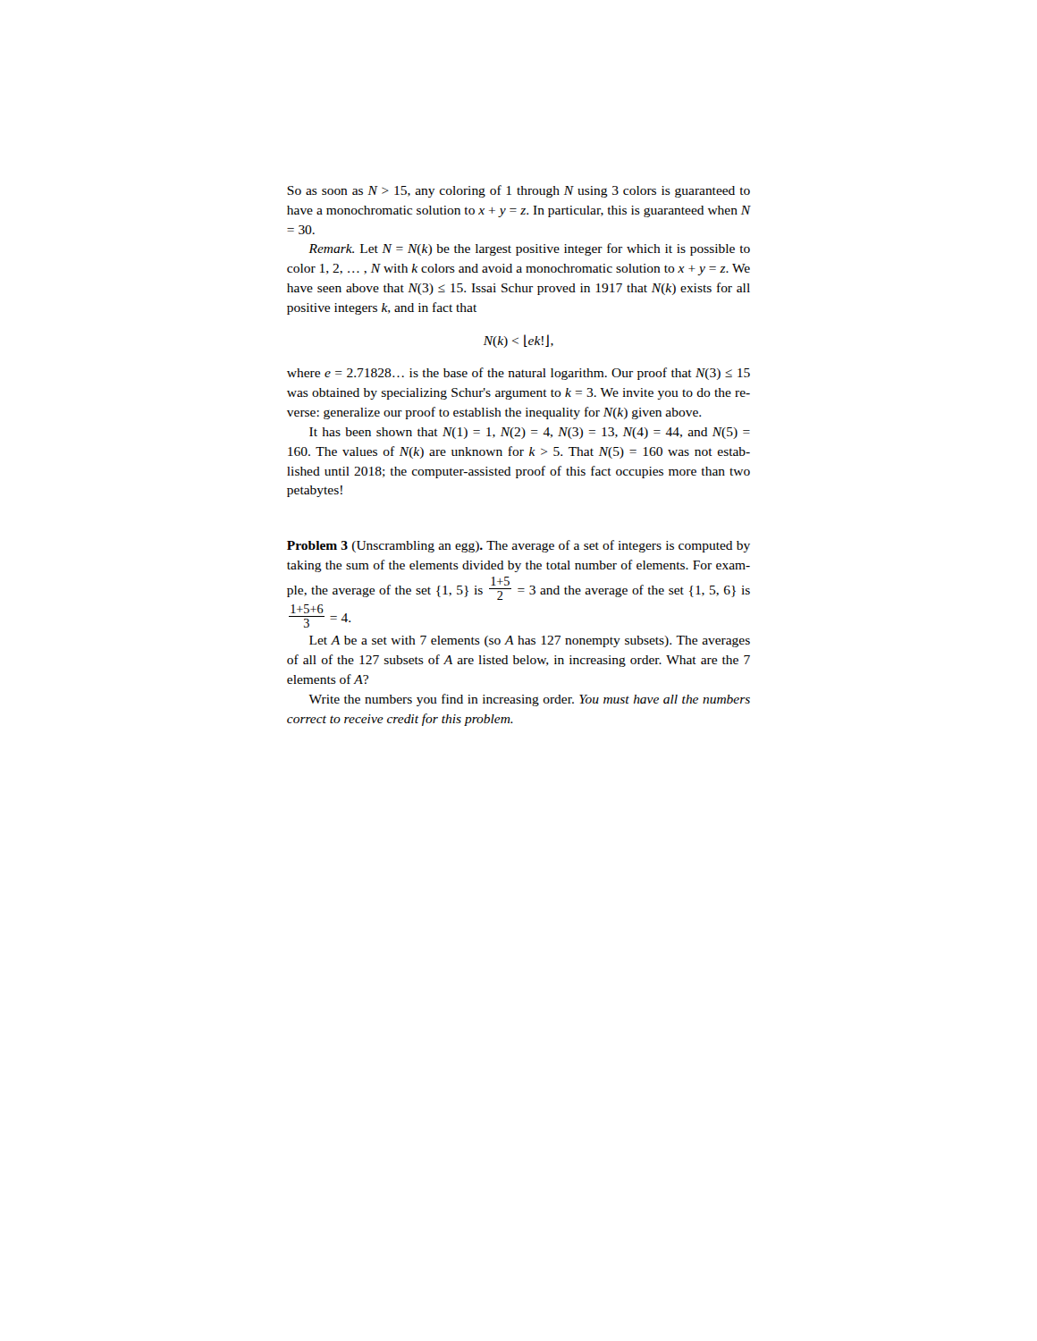So as soon as N > 15, any coloring of 1 through N using 3 colors is guaranteed to have a monochromatic solution to x + y = z. In particular, this is guaranteed when N = 30.
Remark. Let N = N(k) be the largest positive integer for which it is possible to color 1, 2, … , N with k colors and avoid a monochromatic solution to x + y = z. We have seen above that N(3) ≤ 15. Issai Schur proved in 1917 that N(k) exists for all positive integers k, and in fact that
N(k) < ⌊ek!⌋,
where e = 2.71828… is the base of the natural logarithm. Our proof that N(3) ≤ 15 was obtained by specializing Schur's argument to k = 3. We invite you to do the reverse: generalize our proof to establish the inequality for N(k) given above.
It has been shown that N(1) = 1, N(2) = 4, N(3) = 13, N(4) = 44, and N(5) = 160. The values of N(k) are unknown for k > 5. That N(5) = 160 was not established until 2018; the computer-assisted proof of this fact occupies more than two petabytes!
Problem 3 (Unscrambling an egg). The average of a set of integers is computed by taking the sum of the elements divided by the total number of elements. For example, the average of the set {1, 5} is 1+52 = 3 and the average of the set {1, 5, 6} is 1+5+63 = 4.
Let A be a set with 7 elements (so A has 127 nonempty subsets). The averages of all of the 127 subsets of A are listed below, in increasing order. What are the 7 elements of A?
Write the numbers you find in increasing order. You must have all the numbers correct to receive credit for this problem.